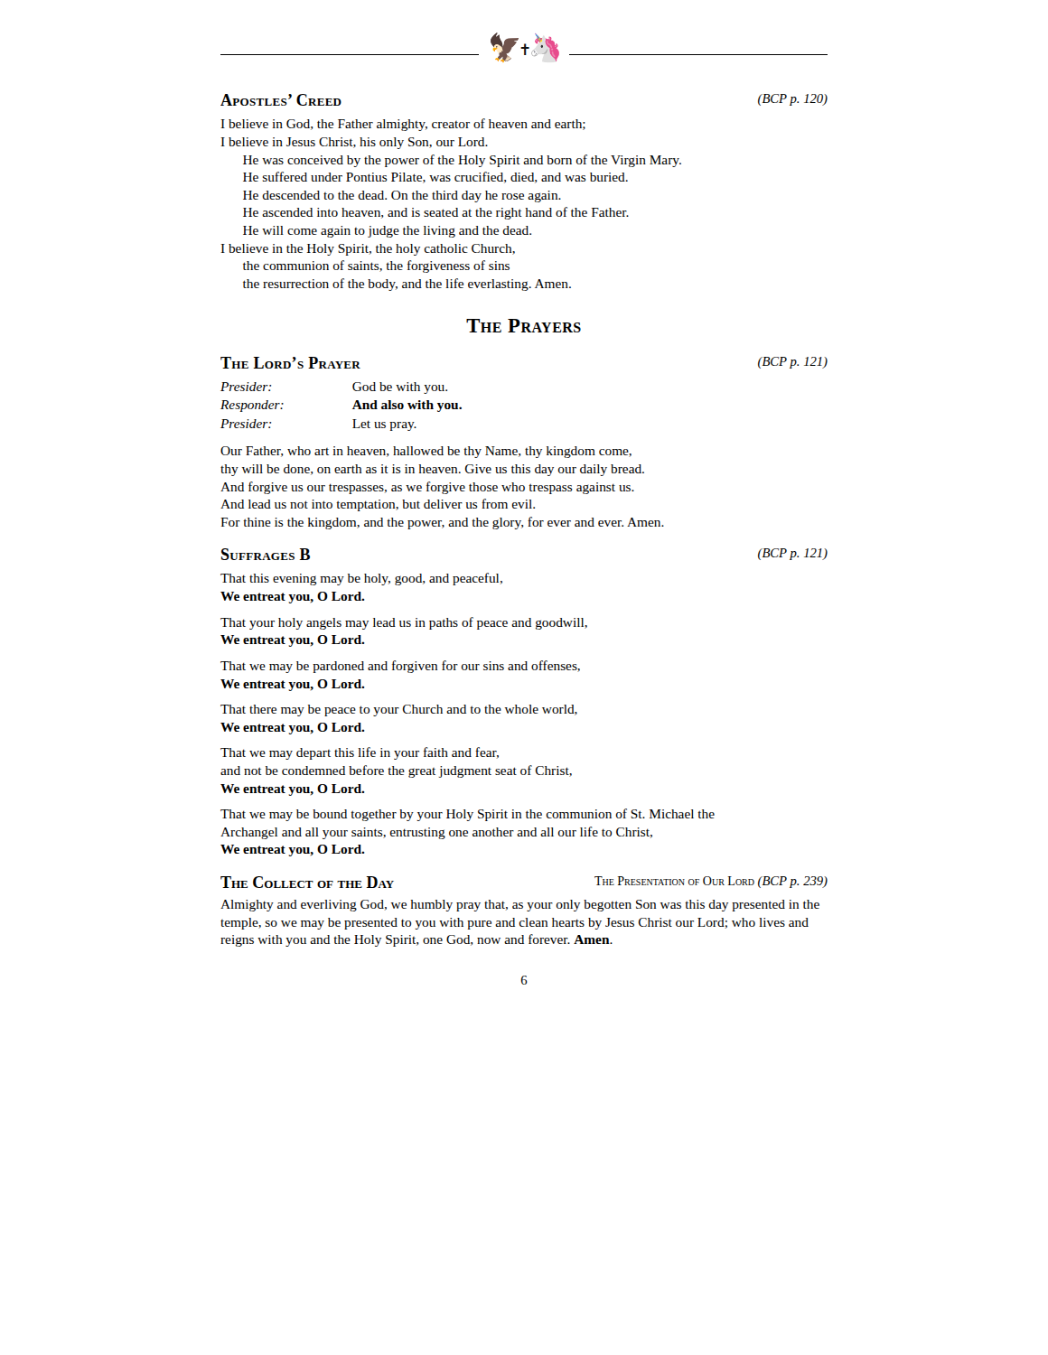🦅✝🦄
(BCP p. 120) Apostles’ Creed
I believe in God, the Father almighty, creator of heaven and earth;
I believe in Jesus Christ, his only Son, our Lord.
He was conceived by the power of the Holy Spirit and born of the Virgin Mary.
He suffered under Pontius Pilate, was crucified, died, and was buried.
He descended to the dead. On the third day he rose again.
He ascended into heaven, and is seated at the right hand of the Father.
He will come again to judge the living and the dead.
I believe in the Holy Spirit, the holy catholic Church,
the communion of saints, the forgiveness of sins
the resurrection of the body, and the life everlasting. Amen.
The Prayers
(BCP p. 121) The Lord’s Prayer
| Presider: | God be with you. |
| Responder: | And also with you. |
| Presider: | Let us pray. |
Our Father, who art in heaven, hallowed be thy Name, thy kingdom come,
thy will be done, on earth as it is in heaven. Give us this day our daily bread.
And forgive us our trespasses, as we forgive those who trespass against us.
And lead us not into temptation, but deliver us from evil.
For thine is the kingdom, and the power, and the glory, for ever and ever. Amen.
(BCP p. 121) Suffrages B
That this evening may be holy, good, and peaceful,
We entreat you, O Lord.
That your holy angels may lead us in paths of peace and goodwill,
We entreat you, O Lord.
That we may be pardoned and forgiven for our sins and offenses,
We entreat you, O Lord.
That there may be peace to your Church and to the whole world,
We entreat you, O Lord.
That we may depart this life in your faith and fear,
and not be condemned before the great judgment seat of Christ,
We entreat you, O Lord.
That we may be bound together by your Holy Spirit in the communion of St. Michael the
Archangel and all your saints, entrusting one another and all our life to Christ,
We entreat you, O Lord.
The Collect of the Day The Presentation of Our Lord (BCP p. 239)
Almighty and everliving God, we humbly pray that, as your only begotten Son was this day presented in the temple, so we may be presented to you with pure and clean hearts by Jesus Christ our Lord; who lives and reigns with you and the Holy Spirit, one God, now and forever. Amen.
6